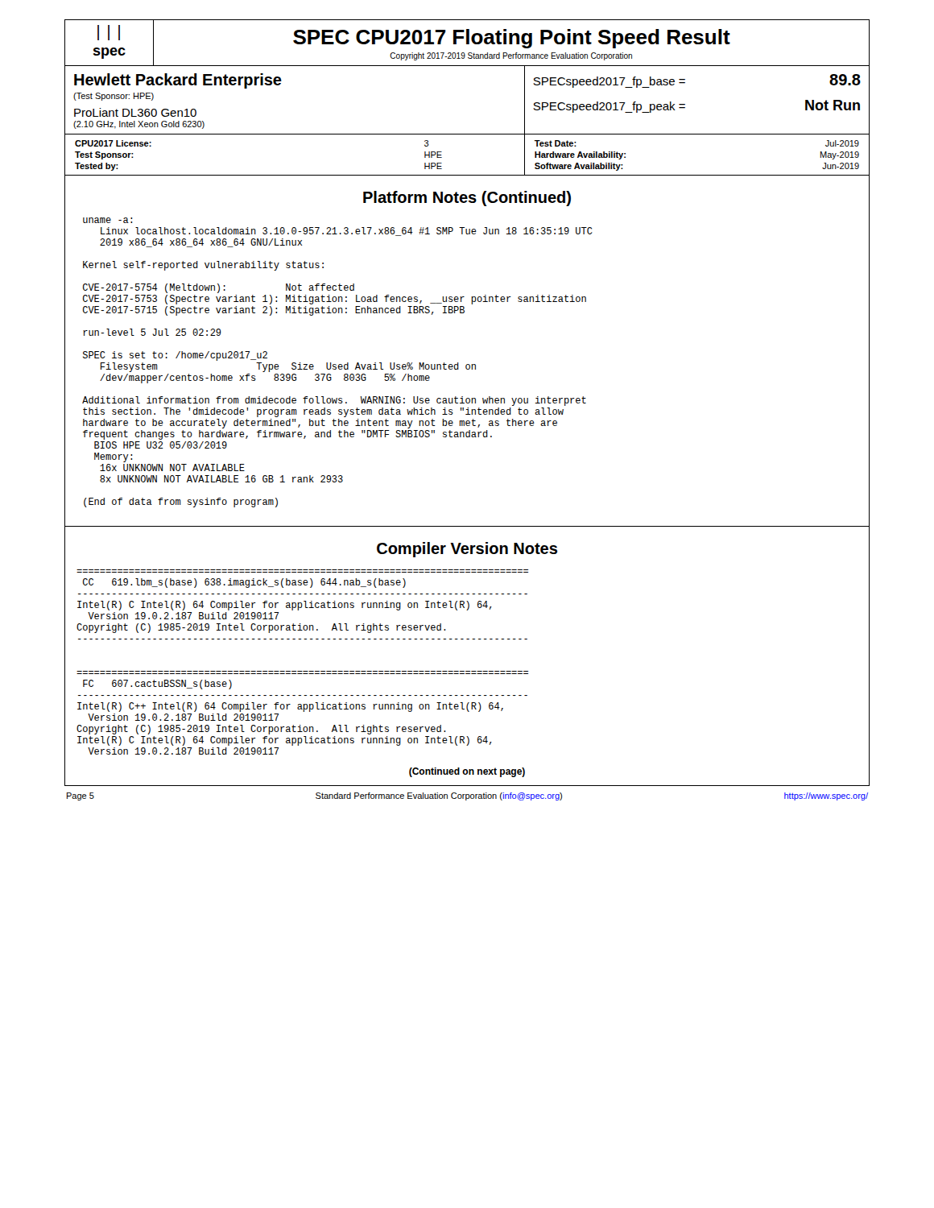|||
spec
SPEC CPU2017 Floating Point Speed Result
Copyright 2017-2019 Standard Performance Evaluation Corporation
Hewlett Packard Enterprise
(Test Sponsor: HPE)
ProLiant DL360 Gen10
(2.10 GHz, Intel Xeon Gold 6230)
SPECspeed2017_fp_base = 89.8
SPECspeed2017_fp_peak = Not Run
| CPU2017 License: | 3 |
| Test Sponsor: | HPE |
| Tested by: | HPE |
| Test Date: | Jul-2019 |
| Hardware Availability: | May-2019 |
| Software Availability: | Jun-2019 |
Platform Notes (Continued)
 uname -a:
    Linux localhost.localdomain 3.10.0-957.21.3.el7.x86_64 #1 SMP Tue Jun 18 16:35:19 UTC
    2019 x86_64 x86_64 x86_64 GNU/Linux

 Kernel self-reported vulnerability status:

 CVE-2017-5754 (Meltdown):          Not affected
 CVE-2017-5753 (Spectre variant 1): Mitigation: Load fences, __user pointer sanitization
 CVE-2017-5715 (Spectre variant 2): Mitigation: Enhanced IBRS, IBPB

 run-level 5 Jul 25 02:29

 SPEC is set to: /home/cpu2017_u2
    Filesystem                 Type  Size  Used Avail Use% Mounted on
    /dev/mapper/centos-home xfs   839G   37G  803G   5% /home

 Additional information from dmidecode follows.  WARNING: Use caution when you interpret
 this section. The 'dmidecode' program reads system data which is "intended to allow
 hardware to be accurately determined", but the intent may not be met, as there are
 frequent changes to hardware, firmware, and the "DMTF SMBIOS" standard.
   BIOS HPE U32 05/03/2019
   Memory:
    16x UNKNOWN NOT AVAILABLE
    8x UNKNOWN NOT AVAILABLE 16 GB 1 rank 2933

 (End of data from sysinfo program)
Compiler Version Notes
==============================================================================
 CC   619.lbm_s(base) 638.imagick_s(base) 644.nab_s(base)
------------------------------------------------------------------------------
Intel(R) C Intel(R) 64 Compiler for applications running on Intel(R) 64,
  Version 19.0.2.187 Build 20190117
Copyright (C) 1985-2019 Intel Corporation.  All rights reserved.
------------------------------------------------------------------------------


==============================================================================
 FC   607.cactuBSSN_s(base)
------------------------------------------------------------------------------
Intel(R) C++ Intel(R) 64 Compiler for applications running on Intel(R) 64,
  Version 19.0.2.187 Build 20190117
Copyright (C) 1985-2019 Intel Corporation.  All rights reserved.
Intel(R) C Intel(R) 64 Compiler for applications running on Intel(R) 64,
  Version 19.0.2.187 Build 20190117
(Continued on next page)
Page 5
Standard Performance Evaluation Corporation (info@spec.org)
https://www.spec.org/